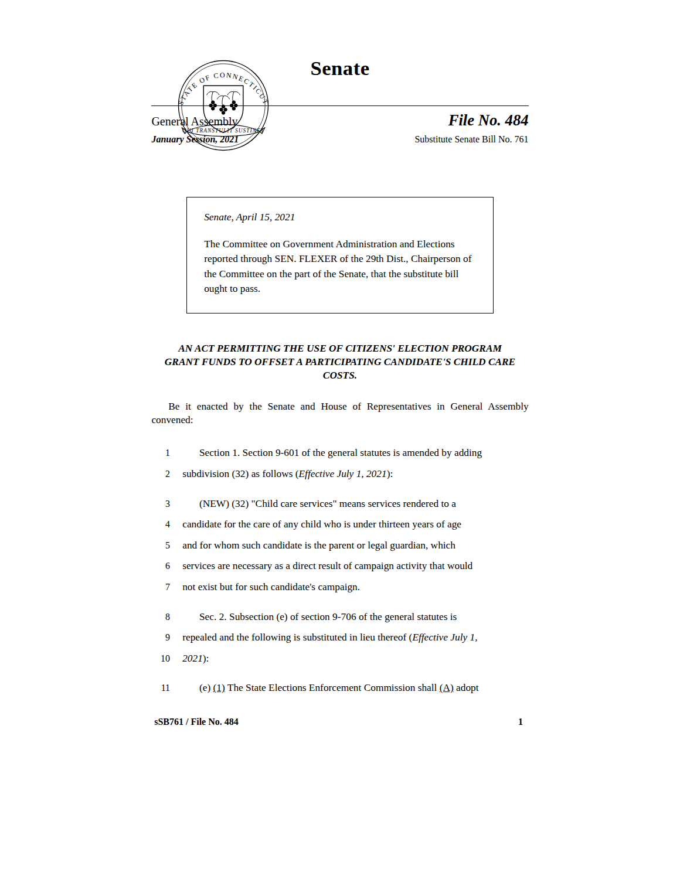STATE OF CONNECTICUT QUI TRANSTULIT SUSTINET
Senate
General Assembly
File No. 484
January Session, 2021
Substitute Senate Bill No. 761
Senate, April 15, 2021
The Committee on Government Administration and Elections reported through SEN. FLEXER of the 29th Dist., Chairperson of the Committee on the part of the Senate, that the substitute bill ought to pass.
AN ACT PERMITTING THE USE OF CITIZENS' ELECTION PROGRAM GRANT FUNDS TO OFFSET A PARTICIPATING CANDIDATE'S CHILD CARE COSTS.
Be it enacted by the Senate and House of Representatives in General Assembly convened:
1 Section 1. Section 9-601 of the general statutes is amended by adding
2 subdivision (32) as follows (Effective July 1, 2021):
3(NEW) (32) "Child care services" means services rendered to a
4 candidate for the care of any child who is under thirteen years of age
5 and for whom such candidate is the parent or legal guardian, which
6 services are necessary as a direct result of campaign activity that would
7 not exist but for such candidate's campaign.
8 Sec. 2. Subsection (e) of section 9-706 of the general statutes is
9 repealed and the following is substituted in lieu thereof (Effective July 1,
102021):
11(e) (1) The State Elections Enforcement Commission shall (A) adopt
sSB761 / File No. 484
1